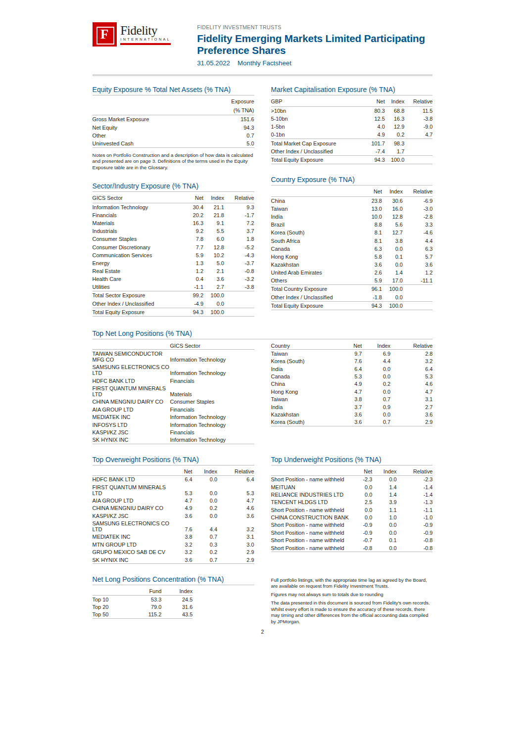F
Fidelity
INTERNATIONAL
FIDELITY INVESTMENT TRUSTS
Fidelity Emerging Markets Limited Participating Preference Shares
31.05.2022 Monthly Factsheet
Equity Exposure % Total Net Assets (% TNA)
| | Exposure |
| --- | --- |
| | (% TNA) |
| Gross Market Exposure | 151.6 |
| Net Equity | 94.3 |
| Other | 0.7 |
| Uninvested Cash | 5.0 |
Notes on Portfolio Construction and a description of how data is calculated and presented are on page 3. Definitions of the terms used in the Equity Exposure table are in the Glossary.
Sector/Industry Exposure (% TNA)
| GICS Sector | Net | Index | Relative |
| --- | --- | --- | --- |
| Information Technology | 30.4 | 21.1 | 9.3 |
| Financials | 20.2 | 21.8 | -1.7 |
| Materials | 16.3 | 9.1 | 7.2 |
| Industrials | 9.2 | 5.5 | 3.7 |
| Consumer Staples | 7.8 | 6.0 | 1.8 |
| Consumer Discretionary | 7.7 | 12.8 | -5.2 |
| Communication Services | 5.9 | 10.2 | -4.3 |
| Energy | 1.3 | 5.0 | -3.7 |
| Real Estate | 1.2 | 2.1 | -0.8 |
| Health Care | 0.4 | 3.6 | -3.2 |
| Utilities | -1.1 | 2.7 | -3.8 |
| Total Sector Exposure | 99.2 | 100.0 | |
| Other Index / Unclassified | -4.9 | 0.0 | |
| Total Equity Exposure | 94.3 | 100.0 | |
Market Capitalisation Exposure (% TNA)
| GBP | Net | Index | Relative |
| --- | --- | --- | --- |
| >10bn | 80.3 | 68.8 | 11.5 |
| 5-10bn | 12.5 | 16.3 | -3.8 |
| 1-5bn | 4.0 | 12.9 | -9.0 |
| 0-1bn | 4.9 | 0.2 | 4.7 |
| Total Market Cap Exposure | 101.7 | 98.3 | |
| Other Index / Unclassified | -7.4 | 1.7 | |
| Total Equity Exposure | 94.3 | 100.0 | |
Country Exposure (% TNA)
| | Net | Index | Relative |
| --- | --- | --- | --- |
| China | 23.8 | 30.6 | -6.9 |
| Taiwan | 13.0 | 16.0 | -3.0 |
| India | 10.0 | 12.8 | -2.8 |
| Brazil | 8.8 | 5.6 | 3.3 |
| Korea (South) | 8.1 | 12.7 | -4.6 |
| South Africa | 8.1 | 3.8 | 4.4 |
| Canada | 6.3 | 0.0 | 6.3 |
| Hong Kong | 5.8 | 0.1 | 5.7 |
| Kazakhstan | 3.6 | 0.0 | 3.6 |
| United Arab Emirates | 2.6 | 1.4 | 1.2 |
| Others | 5.9 | 17.0 | -11.1 |
| Total Country Exposure | 96.1 | 100.0 | |
| Other Index / Unclassified | -1.8 | 0.0 | |
| Total Equity Exposure | 94.3 | 100.0 | |
Top Net Long Positions (% TNA)
| | GICS Sector |
| --- | --- |
| TAIWAN SEMICONDUCTOR MFG CO | Information Technology |
| SAMSUNG ELECTRONICS CO LTD | Information Technology |
| HDFC BANK LTD | Financials |
| FIRST QUANTUM MINERALS LTD | Materials |
| CHINA MENGNIU DAIRY CO | Consumer Staples |
| AIA GROUP LTD | Financials |
| MEDIATEK INC | Information Technology |
| INFOSYS LTD | Information Technology |
| KASPI/KZ JSC | Financials |
| SK HYNIX INC | Information Technology |
| Country | Net | Index | Relative |
| --- | --- | --- | --- |
| Taiwan | 9.7 | 6.9 | 2.8 |
| Korea (South) | 7.6 | 4.4 | 3.2 |
| India | 6.4 | 0.0 | 6.4 |
| Canada | 5.3 | 0.0 | 5.3 |
| China | 4.9 | 0.2 | 4.6 |
| Hong Kong | 4.7 | 0.0 | 4.7 |
| Taiwan | 3.8 | 0.7 | 3.1 |
| India | 3.7 | 0.9 | 2.7 |
| Kazakhstan | 3.6 | 0.0 | 3.6 |
| Korea (South) | 3.6 | 0.7 | 2.9 |
Top Overweight Positions (% TNA)
| | Net | Index | Relative |
| --- | --- | --- | --- |
| HDFC BANK LTD | 6.4 | 0.0 | 6.4 |
| FIRST QUANTUM MINERALS LTD | 5.3 | 0.0 | 5.3 |
| AIA GROUP LTD | 4.7 | 0.0 | 4.7 |
| CHINA MENGNIU DAIRY CO | 4.9 | 0.2 | 4.6 |
| KASPI/KZ JSC | 3.6 | 0.0 | 3.6 |
| SAMSUNG ELECTRONICS CO LTD | 7.6 | 4.4 | 3.2 |
| MEDIATEK INC | 3.8 | 0.7 | 3.1 |
| MTN GROUP LTD | 3.2 | 0.3 | 3.0 |
| GRUPO MEXICO SAB DE CV | 3.2 | 0.2 | 2.9 |
| SK HYNIX INC | 3.6 | 0.7 | 2.9 |
Top Underweight Positions (% TNA)
| | Net | Index | Relative |
| --- | --- | --- | --- |
| Short Position - name withheld | -2.3 | 0.0 | -2.3 |
| MEITUAN | 0.0 | 1.4 | -1.4 |
| RELIANCE INDUSTRIES LTD | 0.0 | 1.4 | -1.4 |
| TENCENT HLDGS LTD | 2.5 | 3.9 | -1.3 |
| Short Position - name withheld | 0.0 | 1.1 | -1.1 |
| CHINA CONSTRUCTION BANK | 0.0 | 1.0 | -1.0 |
| Short Position - name withheld | -0.9 | 0.0 | -0.9 |
| Short Position - name withheld | -0.9 | 0.0 | -0.9 |
| Short Position - name withheld | -0.7 | 0.1 | -0.8 |
| Short Position - name withheld | -0.8 | 0.0 | -0.8 |
Net Long Positions Concentration (% TNA)
| | Fund | Index |
| --- | --- | --- |
| Top 10 | 53.3 | 24.5 |
| Top 20 | 79.0 | 31.6 |
| Top 50 | 115.2 | 43.5 |
Full portfolio listings, with the appropriate time lag as agreed by the Board, are available on request from Fidelity Investment Trusts.
Figures may not always sum to totals due to rounding
The data presented in this document is sourced from Fidelity's own records. Whilst every effort is made to ensure the accuracy of these records, there may timing and other differences from the official accounting data compiled by JPMorgan.
2